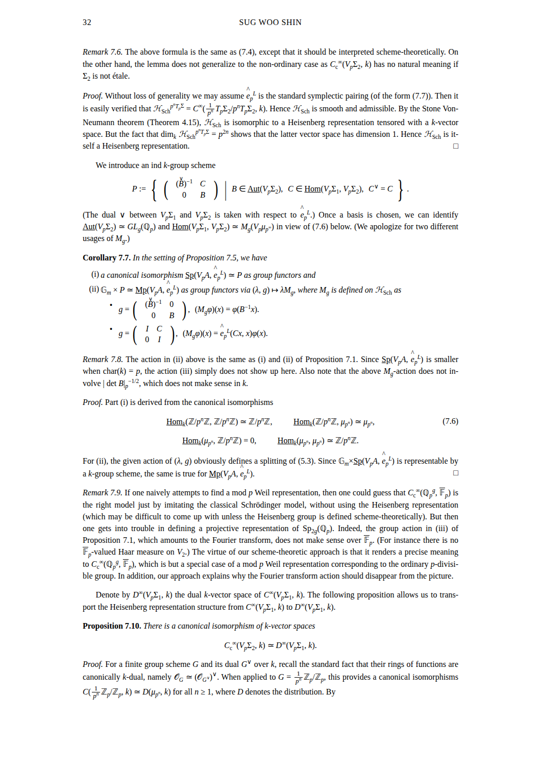32 SUG WOO SHIN 32
Remark 7.6. The above formula is the same as (7.4), except that it should be interpreted scheme-theoretically. On the other hand, the lemma does not generalize to the non-ordinary case as Cc∞(Vp Σ2, k) has no natural meaning if Σ2 is not étale.
Proof. Without loss of generality we may assume ^epL is the standard symplectic pairing (of the form (7.7)). Then it is easily verified that ℋSchpnTp Σ = C∞(1 pn Tp Σ2/pnTp Σ2, k). Hence ℋSch is smooth and admissible. By the Stone Von-Neumann theorem (Theorem 4.15), ℋSch is isomorphic to a Heisenberg representation tensored with a k-vector space. But the fact that dimk ℋSchpnTp Σ = p2n shows that the latter vector space has dimension 1. Hence ℋSch is itself a Heisenberg representation. □
We introduce an ind k-group scheme
P := { (
| ( ∨ B ) −1 | C |
| 0 | B |
) | B ∈ Aut(Vp Σ2), C ∈ Hom(Vp Σ1, Vp Σ2), C∨ = C }.
(The dual ∨ between Vp Σ1 and Vp Σ2 is taken with respect to ^epL.) Once a basis is chosen, we can identify Aut(Vp Σ2) ≃ GLg(ℚp) and Hom(Vp Σ1, Vp Σ2) ≃ Mg(Vpμp∞) in view of (7.6) below. (We apologize for two different usages of Mg.)
Corollary 7.7. In the setting of Proposition 7.5, we have
(i) a canonical isomorphism Sp(VpA, ^epL) ≃ P as group functors and
(ii) 𝔾m × P ≃ Mp(VpA, ^epL) as group functors via (λ, g) ↦ λMg, where Mg is defined on ℋSch as
g = (
| ( ∨ B ) −1 | 0 |
| 0 | B |
), (Mgφ)(x) = φ(B−1x).
g = (
| I | C |
| 0 | I |
), (Mgφ)(x) = ^epL(Cx, x)φ(x).
Remark 7.8. The action in (ii) above is the same as (i) and (ii) of Proposition 7.1. Since Sp(VpA, ^epL) is smaller when char(k) = p, the action (iii) simply does not show up here. Also note that the above Mg-action does not involve | det B|p−1/2, which does not make sense in k.
Proof. Part (i) is derived from the canonical isomorphisms
Homk(ℤ/pn ℤ, ℤ/pn ℤ) ≃ ℤ/pn ℤ, Homk(ℤ/pn ℤ, μpn) ≃ μpn, (7.6)
Homk(μpn, ℤ/pn ℤ) = 0, Homk(μpn, μpn) ≃ ℤ/pn ℤ.
For (ii), the given action of (λ, g) obviously defines a splitting of (5.3). Since 𝔾m×Sp(VpA, ^epL) is representable by a k-group scheme, the same is true for Mp(VpA, ^epL). □
Remark 7.9. If one naively attempts to find a mod p Weil representation, then one could guess that Cc∞(ℚpg, 𝔽p) is the right model just by imitating the classical Schrödinger model, without using the Heisenberg representation (which may be difficult to come up with unless the Heisenberg group is defined scheme-theoretically). But then one gets into trouble in defining a projective representation of Sp2g(ℚp). Indeed, the group action in (iii) of Proposition 7.1, which amounts to the Fourier transform, does not make sense over 𝔽p. (For instance there is no 𝔽p-valued Haar measure on V2.) The virtue of our scheme-theoretic approach is that it renders a precise meaning to Cc∞(ℚpg, 𝔽p), which is but a special case of a mod p Weil representation corresponding to the ordinary p-divisible group. In addition, our approach explains why the Fourier transform action should disappear from the picture.
Denote by D∞(Vp Σ1, k) the dual k-vector space of C∞(Vp Σ1, k). The following proposition allows us to transport the Heisenberg representation structure from C∞(Vp Σ1, k) to D∞(Vp Σ1, k).
Proposition 7.10. There is a canonical isomorphism of k-vector spaces
Cc∞(Vp Σ2, k) ≃ D∞(Vp Σ1, k).
Proof. For a finite group scheme G and its dual G∨ over k, recall the standard fact that their rings of functions are canonically k-dual, namely 𝒪G ≃ (𝒪G∨)∨. When applied to G = 1 pn ℤp/ℤp, this provides a canonical isomorphisms C(1 pn ℤp/ℤp, k) ≃ D(μpn, k) for all n ≥ 1, where D denotes the distribution. By